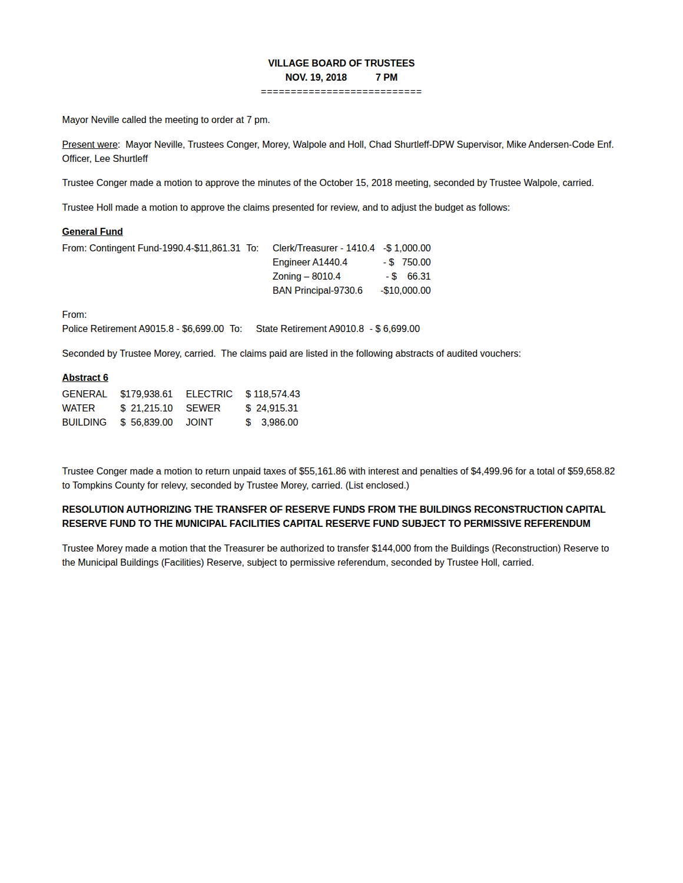VILLAGE BOARD OF TRUSTEES
NOV. 19, 2018 7 PM
===========================
Mayor Neville called the meeting to order at 7 pm.
Present were: Mayor Neville, Trustees Conger, Morey, Walpole and Holl, Chad Shurtleff-DPW Supervisor, Mike Andersen-Code Enf. Officer, Lee Shurtleff
Trustee Conger made a motion to approve the minutes of the October 15, 2018 meeting, seconded by Trustee Walpole, carried.
Trustee Holl made a motion to approve the claims presented for review, and to adjust the budget as follows:
General Fund
| From: Contingent Fund-1990.4-$11,861.31 | To: | Clerk/Treasurer - 1410.4 | -$ 1,000.00 |
| | | Engineer A1440.4 | - $ 750.00 |
| | | Zoning – 8010.4 | - $ 66.31 |
| | | BAN Principal-9730.6 | -$10,000.00 |
| From: | | | |
| Police Retirement A9015.8 - $6,699.00 | To: | State Retirement A9010.8 | - $ 6,699.00 |
Seconded by Trustee Morey, carried. The claims paid are listed in the following abstracts of audited vouchers:
Abstract 6
| GENERAL | $179,938.61 | ELECTRIC | $ 118,574.43 |
| WATER | $ 21,215.10 | SEWER | $ 24,915.31 |
| BUILDING | $ 56,839.00 | JOINT | $ 3,986.00 |
Trustee Conger made a motion to return unpaid taxes of $55,161.86 with interest and penalties of $4,499.96 for a total of $59,658.82 to Tompkins County for relevy, seconded by Trustee Morey, carried. (List enclosed.)
RESOLUTION AUTHORIZING THE TRANSFER OF RESERVE FUNDS FROM THE BUILDINGS RECONSTRUCTION CAPITAL RESERVE FUND TO THE MUNICIPAL FACILITIES CAPITAL RESERVE FUND SUBJECT TO PERMISSIVE REFERENDUM
Trustee Morey made a motion that the Treasurer be authorized to transfer $144,000 from the Buildings (Reconstruction) Reserve to the Municipal Buildings (Facilities) Reserve, subject to permissive referendum, seconded by Trustee Holl, carried.